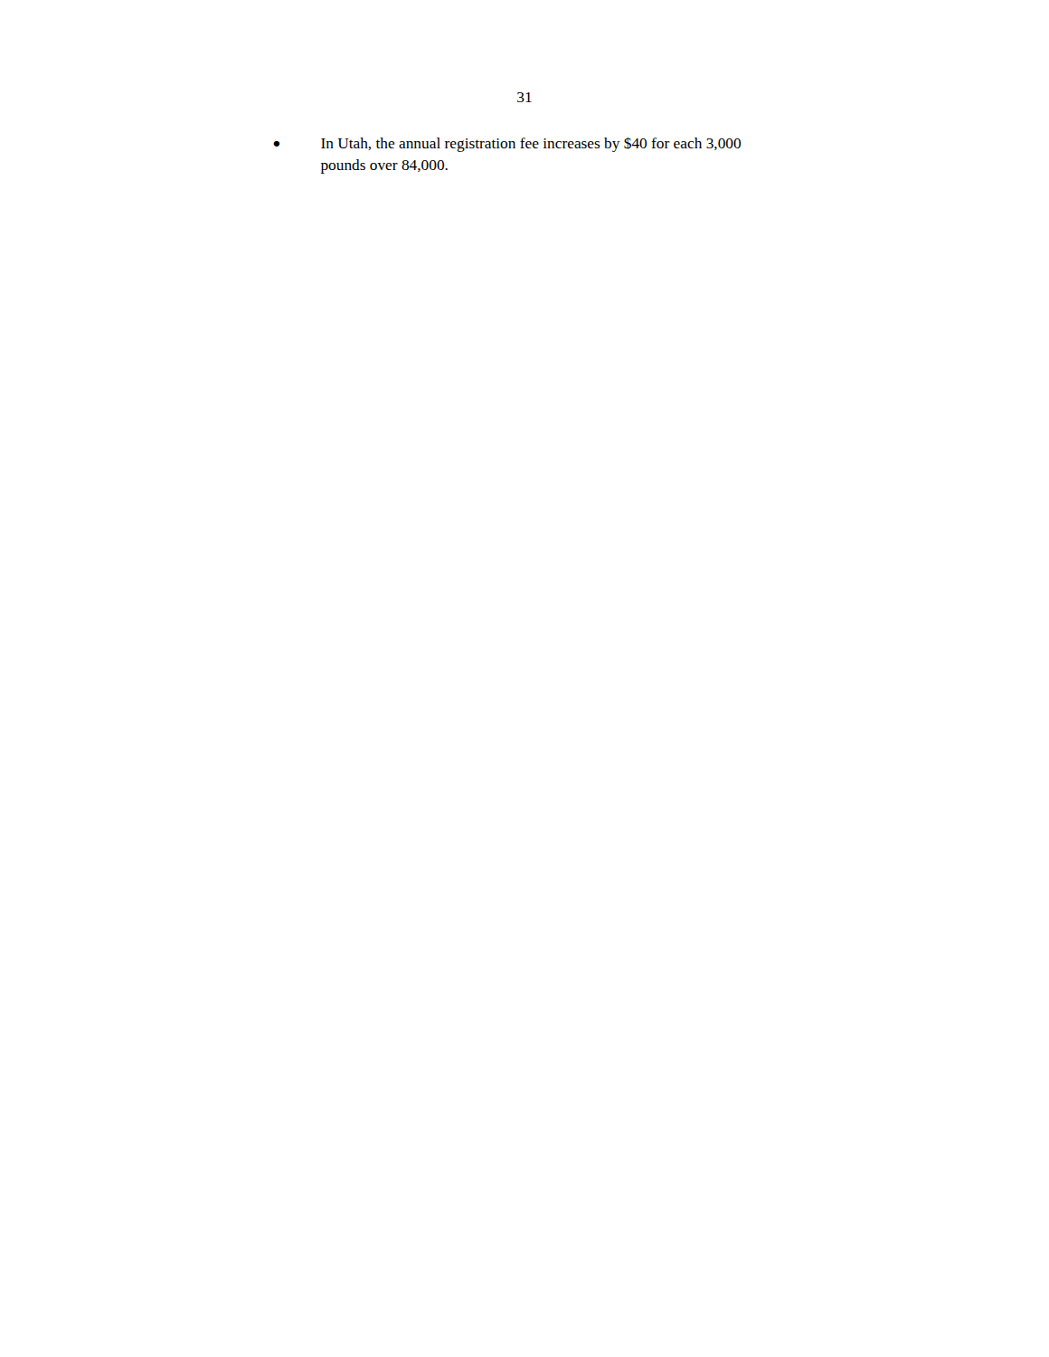31
●
In Utah, the annual registration fee increases by $40 for each 3,000 pounds over 84,000.